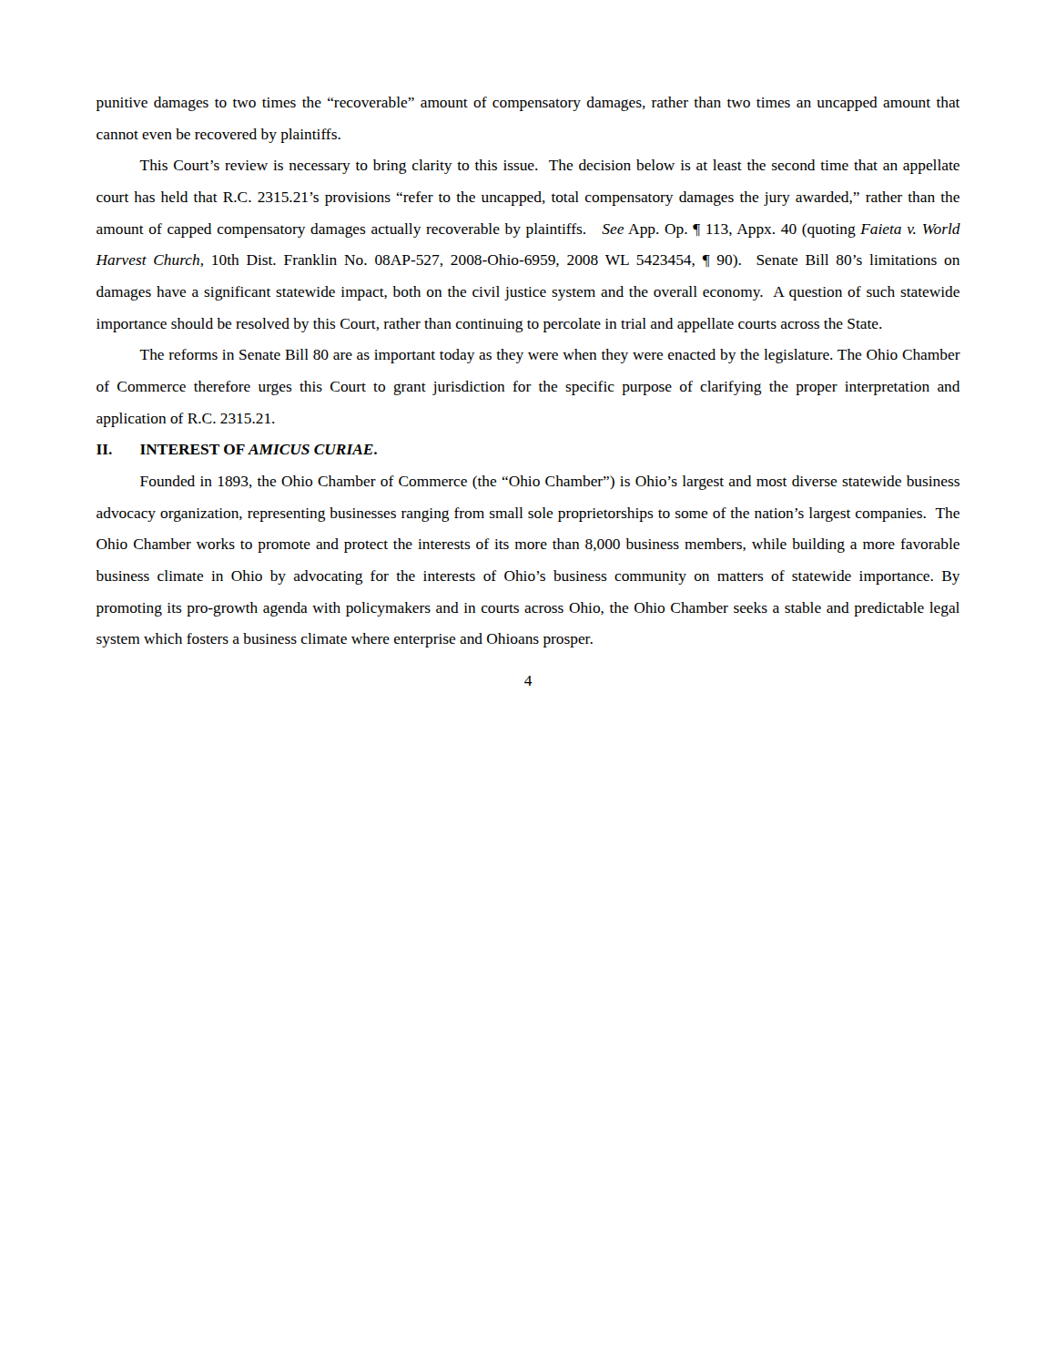punitive damages to two times the “recoverable” amount of compensatory damages, rather than two times an uncapped amount that cannot even be recovered by plaintiffs.
This Court’s review is necessary to bring clarity to this issue. The decision below is at least the second time that an appellate court has held that R.C. 2315.21’s provisions “refer to the uncapped, total compensatory damages the jury awarded,” rather than the amount of capped compensatory damages actually recoverable by plaintiffs. See App. Op. ¶ 113, Appx. 40 (quoting Faieta v. World Harvest Church, 10th Dist. Franklin No. 08AP-527, 2008-Ohio-6959, 2008 WL 5423454, ¶ 90). Senate Bill 80’s limitations on damages have a significant statewide impact, both on the civil justice system and the overall economy. A question of such statewide importance should be resolved by this Court, rather than continuing to percolate in trial and appellate courts across the State.
The reforms in Senate Bill 80 are as important today as they were when they were enacted by the legislature. The Ohio Chamber of Commerce therefore urges this Court to grant jurisdiction for the specific purpose of clarifying the proper interpretation and application of R.C. 2315.21.
II. INTEREST OF AMICUS CURIAE.
Founded in 1893, the Ohio Chamber of Commerce (the “Ohio Chamber”) is Ohio’s largest and most diverse statewide business advocacy organization, representing businesses ranging from small sole proprietorships to some of the nation’s largest companies. The Ohio Chamber works to promote and protect the interests of its more than 8,000 business members, while building a more favorable business climate in Ohio by advocating for the interests of Ohio’s business community on matters of statewide importance. By promoting its pro-growth agenda with policymakers and in courts across Ohio, the Ohio Chamber seeks a stable and predictable legal system which fosters a business climate where enterprise and Ohioans prosper.
4